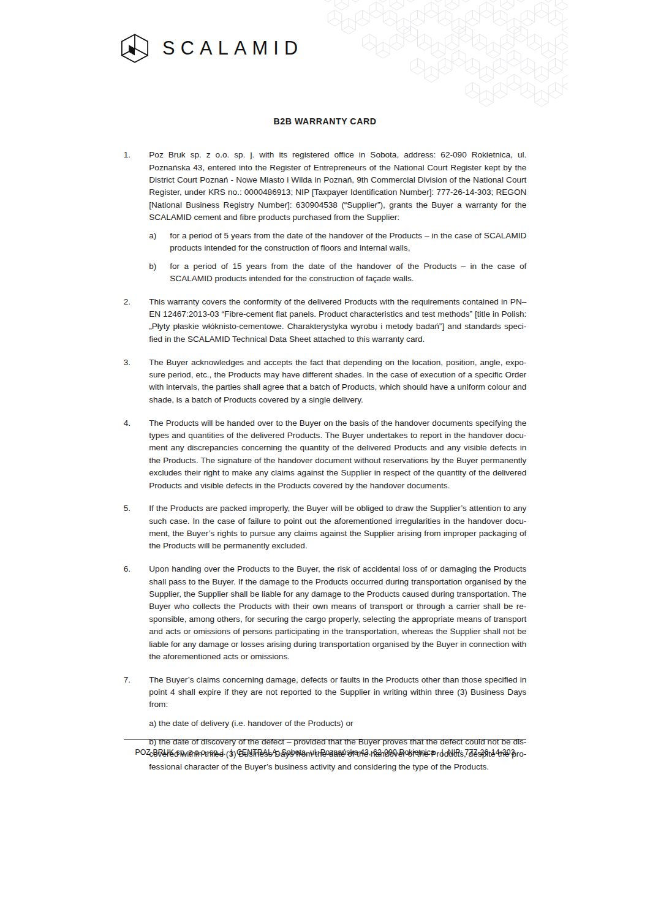SCALAMID
B2B WARRANTY CARD
Poz Bruk sp. z o.o. sp. j. with its registered office in Sobota, address: 62-090 Rokietnica, ul. Poznańska 43, entered into the Register of Entrepreneurs of the National Court Register kept by the District Court Poznań - Nowe Miasto i Wilda in Poznań, 9th Commercial Division of the National Court Register, under KRS no.: 0000486913; NIP [Taxpayer Identification Number]: 777-26-14-303; REGON [National Business Registry Number]: 630904538 (“Supplier”), grants the Buyer a warranty for the SCALAMID cement and fibre products purchased from the Supplier:
for a period of 5 years from the date of the handover of the Products – in the case of SCALAMID products intended for the construction of floors and internal walls,
for a period of 15 years from the date of the handover of the Products – in the case of SCALAMID products intended for the construction of façade walls.
This warranty covers the conformity of the delivered Products with the requirements contained in PN–EN 12467:2013-03 “Fibre-cement flat panels. Product characteristics and test methods” [title in Polish: „Płyty płaskie włóknisto-cementowe. Charakterystyka wyrobu i metody badań”] and standards specified in the SCALAMID Technical Data Sheet attached to this warranty card.
The Buyer acknowledges and accepts the fact that depending on the location, position, angle, exposure period, etc., the Products may have different shades. In the case of execution of a specific Order with intervals, the parties shall agree that a batch of Products, which should have a uniform colour and shade, is a batch of Products covered by a single delivery.
The Products will be handed over to the Buyer on the basis of the handover documents specifying the types and quantities of the delivered Products. The Buyer undertakes to report in the handover document any discrepancies concerning the quantity of the delivered Products and any visible defects in the Products. The signature of the handover document without reservations by the Buyer permanently excludes their right to make any claims against the Supplier in respect of the quantity of the delivered Products and visible defects in the Products covered by the handover documents.
If the Products are packed improperly, the Buyer will be obliged to draw the Supplier’s attention to any such case. In the case of failure to point out the aforementioned irregularities in the handover document, the Buyer’s rights to pursue any claims against the Supplier arising from improper packaging of the Products will be permanently excluded.
Upon handing over the Products to the Buyer, the risk of accidental loss of or damaging the Products shall pass to the Buyer. If the damage to the Products occurred during transportation organised by the Supplier, the Supplier shall be liable for any damage to the Products caused during transportation. The Buyer who collects the Products with their own means of transport or through a carrier shall be responsible, among others, for securing the cargo properly, selecting the appropriate means of transport and acts or omissions of persons participating in the transportation, whereas the Supplier shall not be liable for any damage or losses arising during transportation organised by the Buyer in connection with the aforementioned acts or omissions.
The Buyer’s claims concerning damage, defects or faults in the Products other than those specified in point 4 shall expire if they are not reported to the Supplier in writing within three (3) Business Days from:
a) the date of delivery (i.e. handover of the Products) or
b) the date of discovery of the defect – provided that the Buyer proves that the defect could not be discovered within three (3) Business Days from the date of the handover of the Products, despite the professional character of the Buyer’s business activity and considering the type of the Products.
POZ BRUK sp. z o.o. sp. j. | CENTRALA: Sobota, ul. Poznańska 43, 62-090 Rokietnica | NIP: 777-26-14-303